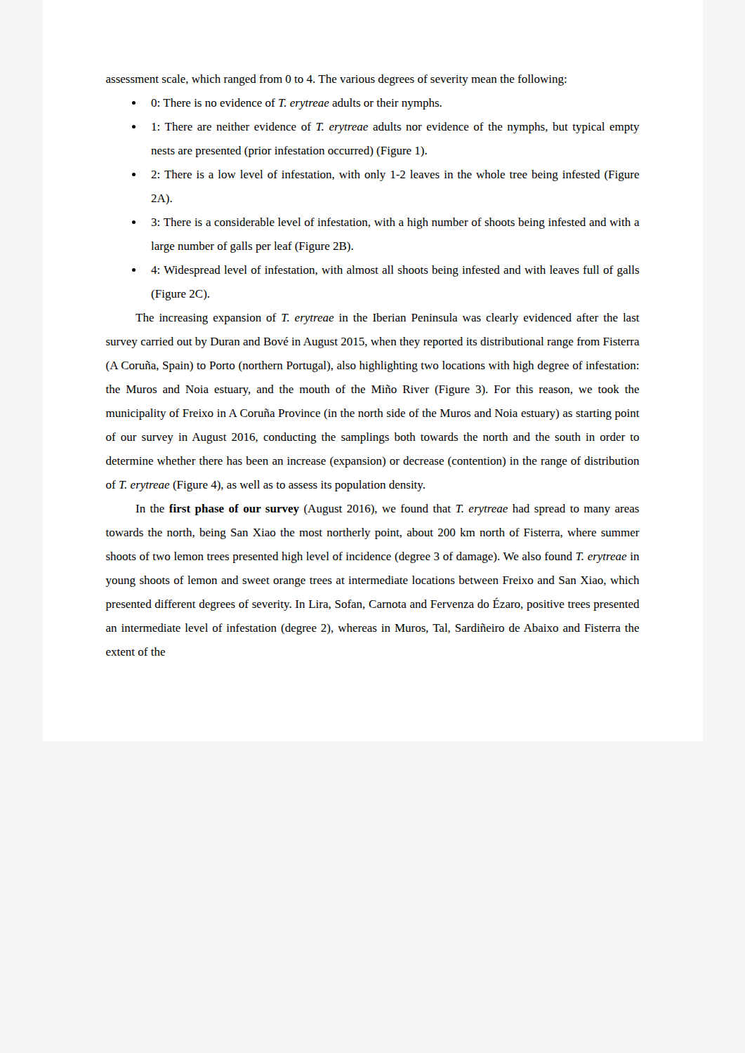assessment scale, which ranged from 0 to 4. The various degrees of severity mean the following:
0: There is no evidence of T. erytreae adults or their nymphs.
1: There are neither evidence of T. erytreae adults nor evidence of the nymphs, but typical empty nests are presented (prior infestation occurred) (Figure 1).
2: There is a low level of infestation, with only 1-2 leaves in the whole tree being infested (Figure 2A).
3: There is a considerable level of infestation, with a high number of shoots being infested and with a large number of galls per leaf (Figure 2B).
4: Widespread level of infestation, with almost all shoots being infested and with leaves full of galls (Figure 2C).
The increasing expansion of T. erytreae in the Iberian Peninsula was clearly evidenced after the last survey carried out by Duran and Bové in August 2015, when they reported its distributional range from Fisterra (A Coruña, Spain) to Porto (northern Portugal), also highlighting two locations with high degree of infestation: the Muros and Noia estuary, and the mouth of the Miño River (Figure 3). For this reason, we took the municipality of Freixo in A Coruña Province (in the north side of the Muros and Noia estuary) as starting point of our survey in August 2016, conducting the samplings both towards the north and the south in order to determine whether there has been an increase (expansion) or decrease (contention) in the range of distribution of T. erytreae (Figure 4), as well as to assess its population density.
In the first phase of our survey (August 2016), we found that T. erytreae had spread to many areas towards the north, being San Xiao the most northerly point, about 200 km north of Fisterra, where summer shoots of two lemon trees presented high level of incidence (degree 3 of damage). We also found T. erytreae in young shoots of lemon and sweet orange trees at intermediate locations between Freixo and San Xiao, which presented different degrees of severity. In Lira, Sofan, Carnota and Fervenza do Ézaro, positive trees presented an intermediate level of infestation (degree 2), whereas in Muros, Tal, Sardiñeiro de Abaixo and Fisterra the extent of the